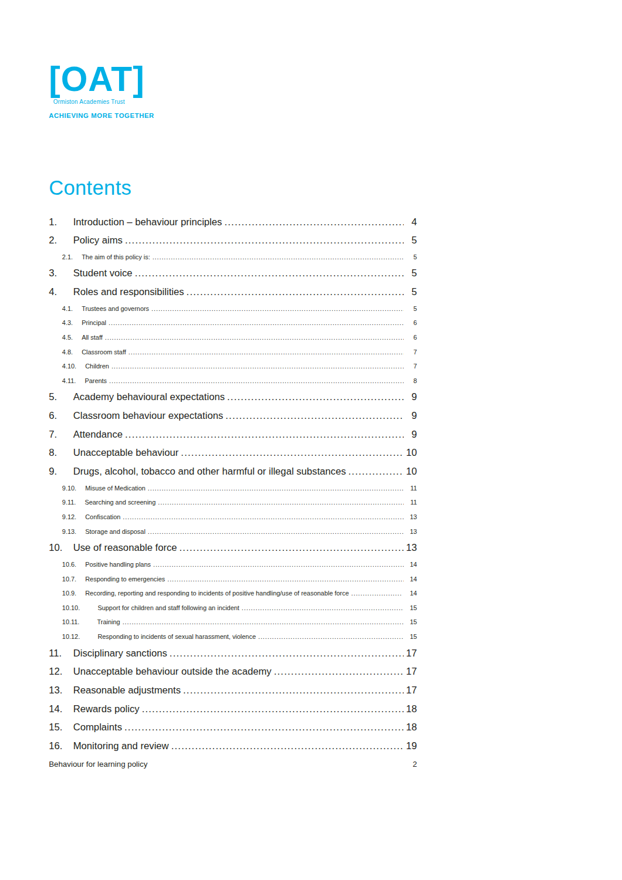[OAT]
Ormiston Academies Trust
ACHIEVING MORE TOGETHER
Contents
1. Introduction – behaviour principles ........................................................................... 4
2. Policy aims ................................................................................................. 5
2.1. The aim of this policy is: ......................................................................................................................... 5
3. Student voice ............................................................................................. 5
4. Roles and responsibilities ............................................................................. 5
4.1. Trustees and governors ......................................................................................................................... 5
4.3. Principal ................................................................................................................................................. 6
4.5. All staff ................................................................................................................................................... 6
4.8. Classroom staff ....................................................................................................................................... 7
4.10. Children ................................................................................................................................................. 7
4.11. Parents ................................................................................................................................................... 8
5. Academy behavioural expectations ............................................................. 9
6. Classroom behaviour expectations .............................................................. 9
7. Attendance ................................................................................................. 9
8. Unacceptable behaviour .............................................................................. 10
9. Drugs, alcohol, tobacco and other harmful or illegal substances ................................ 10
9.10. Misuse of Medication ............................................................................................................................. 11
9.11. Searching and screening ....................................................................................................................... 11
9.12. Confiscation ......................................................................................................................................... 13
9.13. Storage and disposal ............................................................................................................................. 13
10. Use of reasonable force ....................................................................... 13
10.6. Positive handling plans ......................................................................................................................... 14
10.7. Responding to emergencies ................................................................................................................. 14
10.9. Recording, reporting and responding to incidents of positive handling/use of reasonable force ...................... 14
10.10. Support for children and staff following an incident ................................................................................... 15
10.11. Training ................................................................................................................................................. 15
10.12. Responding to incidents of sexual harassment, violence ......................................................................... 15
11. Disciplinary sanctions ......................................................................... 17
12. Unacceptable behaviour outside the academy ....................................................... 17
13. Reasonable adjustments .................................................................... 17
14. Rewards policy ....................................................................................... 18
15. Complaints .............................................................................................. 18
16. Monitoring and review ......................................................................... 19
Behaviour for learning policy 2